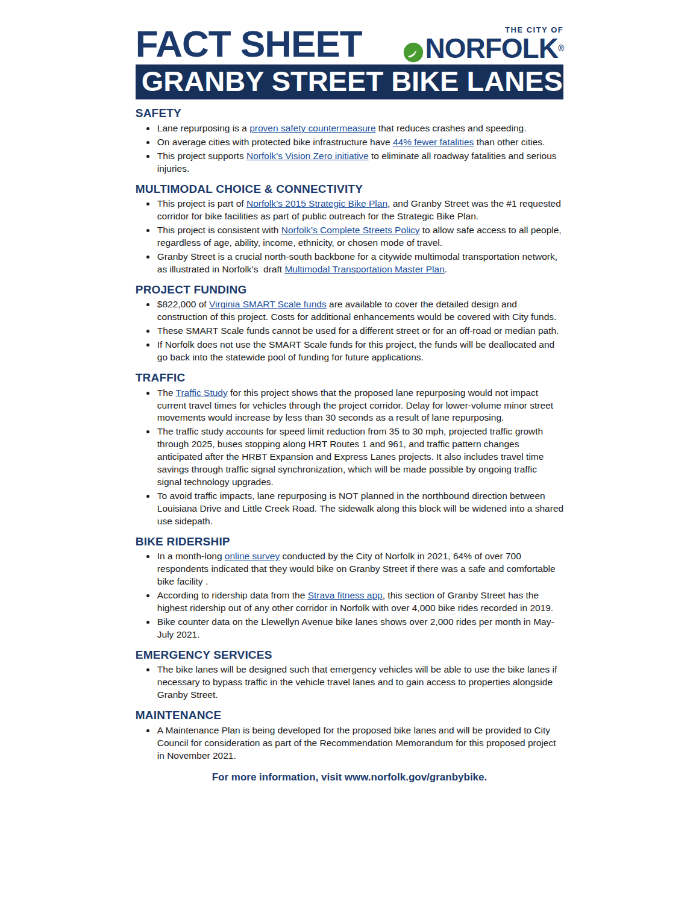FACT SHEET
THE CITY OF
NORFOLK®
GRANBY STREET BIKE LANES
SAFETY
Lane repurposing is a proven safety countermeasure that reduces crashes and speeding.
On average cities with protected bike infrastructure have 44% fewer fatalities than other cities.
This project supports Norfolk’s Vision Zero initiative to eliminate all roadway fatalities and serious injuries.
MULTIMODAL CHOICE & CONNECTIVITY
This project is part of Norfolk’s 2015 Strategic Bike Plan, and Granby Street was the #1 requested corridor for bike facilities as part of public outreach for the Strategic Bike Plan.
This project is consistent with Norfolk’s Complete Streets Policy to allow safe access to all people, regardless of age, ability, income, ethnicity, or chosen mode of travel.
Granby Street is a crucial north-south backbone for a citywide multimodal transportation network, as illustrated in Norfolk’s draft Multimodal Transportation Master Plan.
PROJECT FUNDING
$822,000 of Virginia SMART Scale funds are available to cover the detailed design and construction of this project. Costs for additional enhancements would be covered with City funds.
These SMART Scale funds cannot be used for a different street or for an off-road or median path.
If Norfolk does not use the SMART Scale funds for this project, the funds will be deallocated and go back into the statewide pool of funding for future applications.
TRAFFIC
The Traffic Study for this project shows that the proposed lane repurposing would not impact current travel times for vehicles through the project corridor. Delay for lower-volume minor street movements would increase by less than 30 seconds as a result of lane repurposing.
The traffic study accounts for speed limit reduction from 35 to 30 mph, projected traffic growth through 2025, buses stopping along HRT Routes 1 and 961, and traffic pattern changes anticipated after the HRBT Expansion and Express Lanes projects. It also includes travel time savings through traffic signal synchronization, which will be made possible by ongoing traffic signal technology upgrades.
To avoid traffic impacts, lane repurposing is NOT planned in the northbound direction between Louisiana Drive and Little Creek Road. The sidewalk along this block will be widened into a shared use sidepath.
BIKE RIDERSHIP
In a month-long online survey conducted by the City of Norfolk in 2021, 64% of over 700 respondents indicated that they would bike on Granby Street if there was a safe and comfortable bike facility .
According to ridership data from the Strava fitness app, this section of Granby Street has the highest ridership out of any other corridor in Norfolk with over 4,000 bike rides recorded in 2019.
Bike counter data on the Llewellyn Avenue bike lanes shows over 2,000 rides per month in May-July 2021.
EMERGENCY SERVICES
The bike lanes will be designed such that emergency vehicles will be able to use the bike lanes if necessary to bypass traffic in the vehicle travel lanes and to gain access to properties alongside Granby Street.
MAINTENANCE
A Maintenance Plan is being developed for the proposed bike lanes and will be provided to City Council for consideration as part of the Recommendation Memorandum for this proposed project in November 2021.
For more information, visit www.norfolk.gov/granbybike.